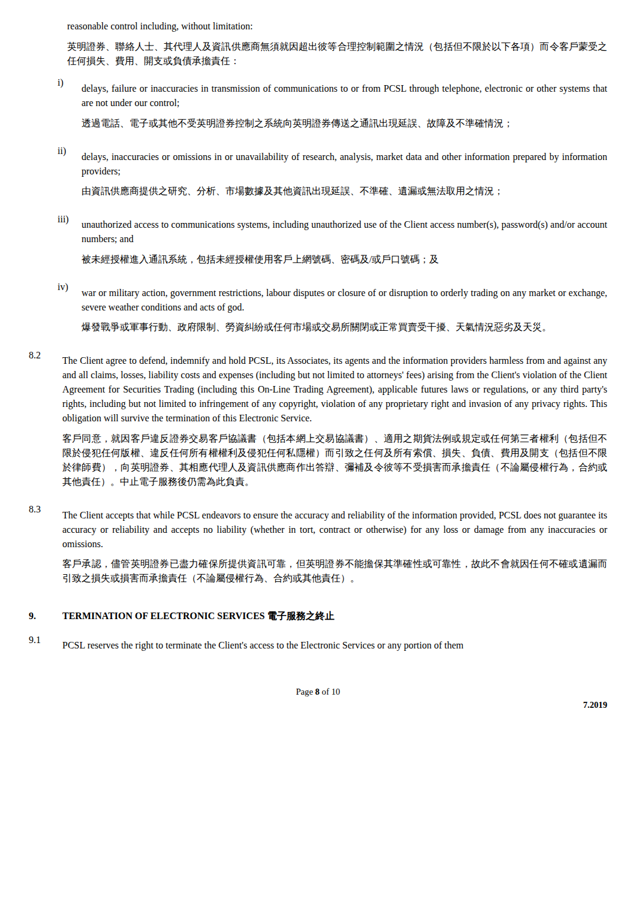reasonable control including, without limitation:
英明證券、聯絡人士、其代理人及資訊供應商無須就因超出彼等合理控制範圍之情況（包括但不限於以下各項）而令客戶蒙受之任何損失、費用、開支或負債承擔責任：
i)
delays, failure or inaccuracies in transmission of communications to or from PCSL through telephone, electronic or other systems that are not under our control;
透過電話、電子或其他不受英明證券控制之系統向英明證券傳送之通訊出現延誤、故障及不準確情況；
ii)
delays, inaccuracies or omissions in or unavailability of research, analysis, market data and other information prepared by information providers;
由資訊供應商提供之研究、分析、市場數據及其他資訊出現延誤、不準確、遺漏或無法取用之情況；
iii)
unauthorized access to communications systems, including unauthorized use of the Client access number(s), password(s) and/or account numbers; and
被未經授權進入通訊系統，包括未經授權使用客戶上網號碼、密碼及/或戶口號碼；及
iv)
war or military action, government restrictions, labour disputes or closure of or disruption to orderly trading on any market or exchange, severe weather conditions and acts of god.
爆發戰爭或軍事行動、政府限制、勞資糾紛或任何市場或交易所關閉或正常買賣受干擾、天氣情況惡劣及天災。
8.2
The Client agree to defend, indemnify and hold PCSL, its Associates, its agents and the information providers harmless from and against any and all claims, losses, liability costs and expenses (including but not limited to attorneys' fees) arising from the Client's violation of the Client Agreement for Securities Trading (including this On-Line Trading Agreement), applicable futures laws or regulations, or any third party's rights, including but not limited to infringement of any copyright, violation of any proprietary right and invasion of any privacy rights. This obligation will survive the termination of this Electronic Service.
客戶同意，就因客戶違反證券交易客戶協議書（包括本網上交易協議書）、適用之期貨法例或規定或任何第三者權利（包括但不限於侵犯任何版權、違反任何所有權權利及侵犯任何私隱權）而引致之任何及所有索償、損失、負債、費用及開支（包括但不限於律師費），向英明證券、其相應代理人及資訊供應商作出答辯、彌補及令彼等不受損害而承擔責任（不論屬侵權行為，合約或其他責任）。中止電子服務後仍需為此負責。
8.3
The Client accepts that while PCSL endeavors to ensure the accuracy and reliability of the information provided, PCSL does not guarantee its accuracy or reliability and accepts no liability (whether in tort, contract or otherwise) for any loss or damage from any inaccuracies or omissions.
客戶承認，儘管英明證券已盡力確保所提供資訊可靠，但英明證券不能擔保其準確性或可靠性，故此不會就因任何不確或遺漏而引致之損失或損害而承擔責任（不論屬侵權行為、合約或其他責任）。
9.
TERMINATION OF ELECTRONIC SERVICES 電子服務之終止
9.1
PCSL reserves the right to terminate the Client's access to the Electronic Services or any portion of them
Page 8 of 10
7.2019